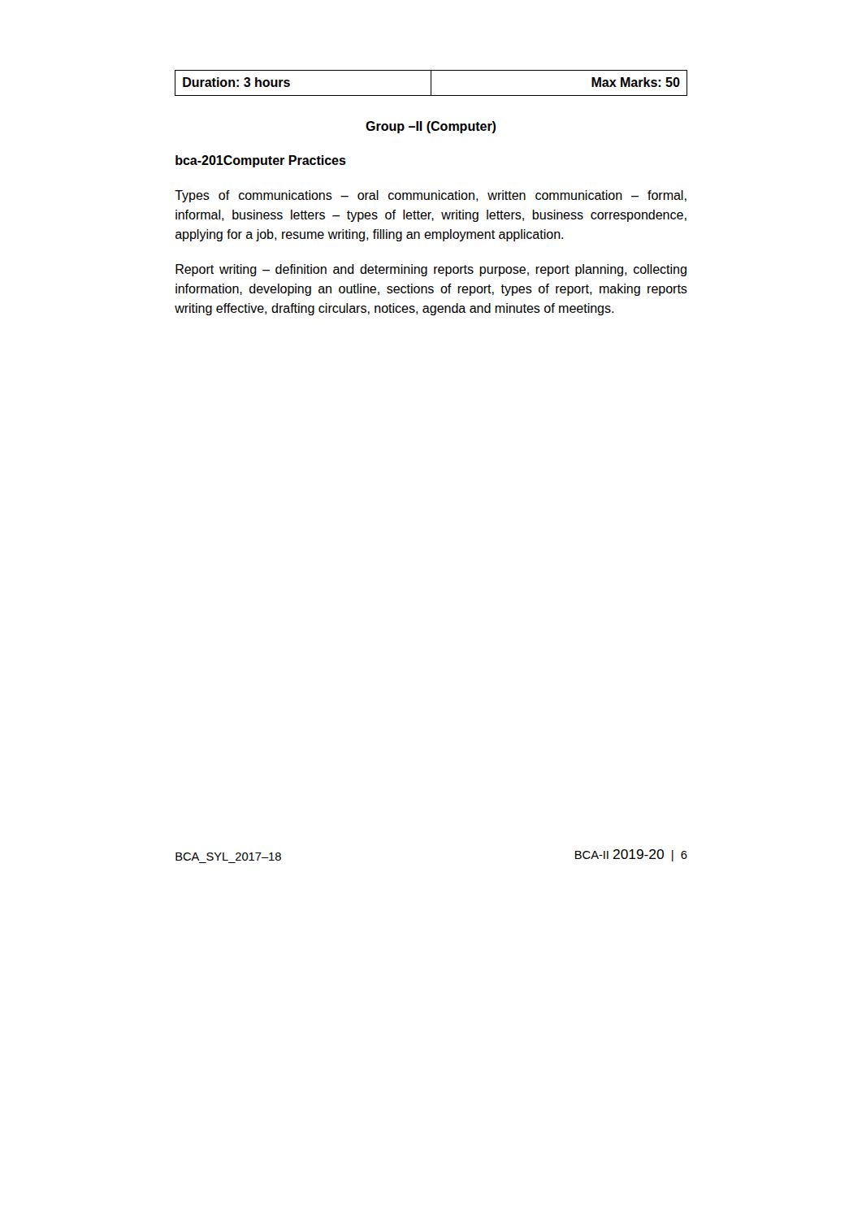| Duration: 3 hours | Max Marks: 50 |
Group –II (Computer)
bca-201Computer Practices
Types of communications – oral communication, written communication – formal, informal, business letters – types of letter, writing letters, business correspondence, applying for a job, resume writing, filling an employment application.
Report writing – definition and determining reports purpose, report planning, collecting information, developing an outline, sections of report, types of report, making reports writing effective, drafting circulars, notices, agenda and minutes of meetings.
BCA_SYL_2017–18
BCA-II 2019-20 | 6